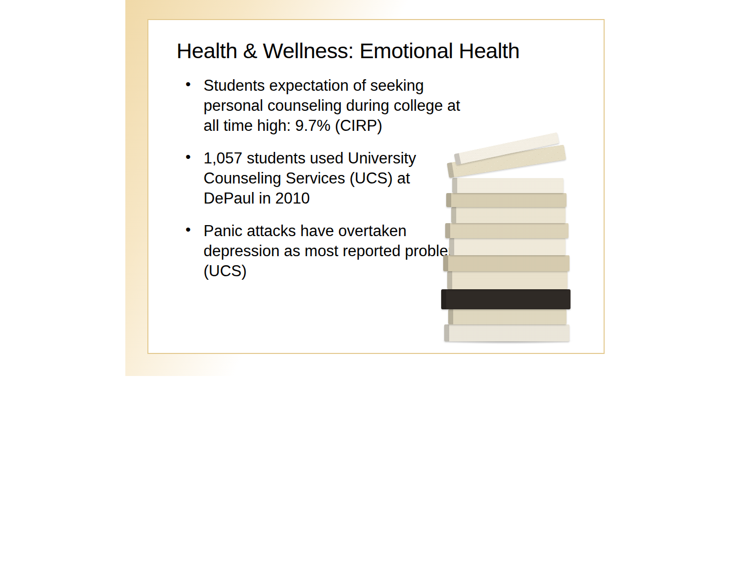Health & Wellness: Emotional Health
Students expectation of seeking personal counseling during college at all time high: 9.7% (CIRP)
1,057 students used University Counseling Services (UCS) at DePaul in 2010
Panic attacks have overtaken depression as most reported problem (UCS)